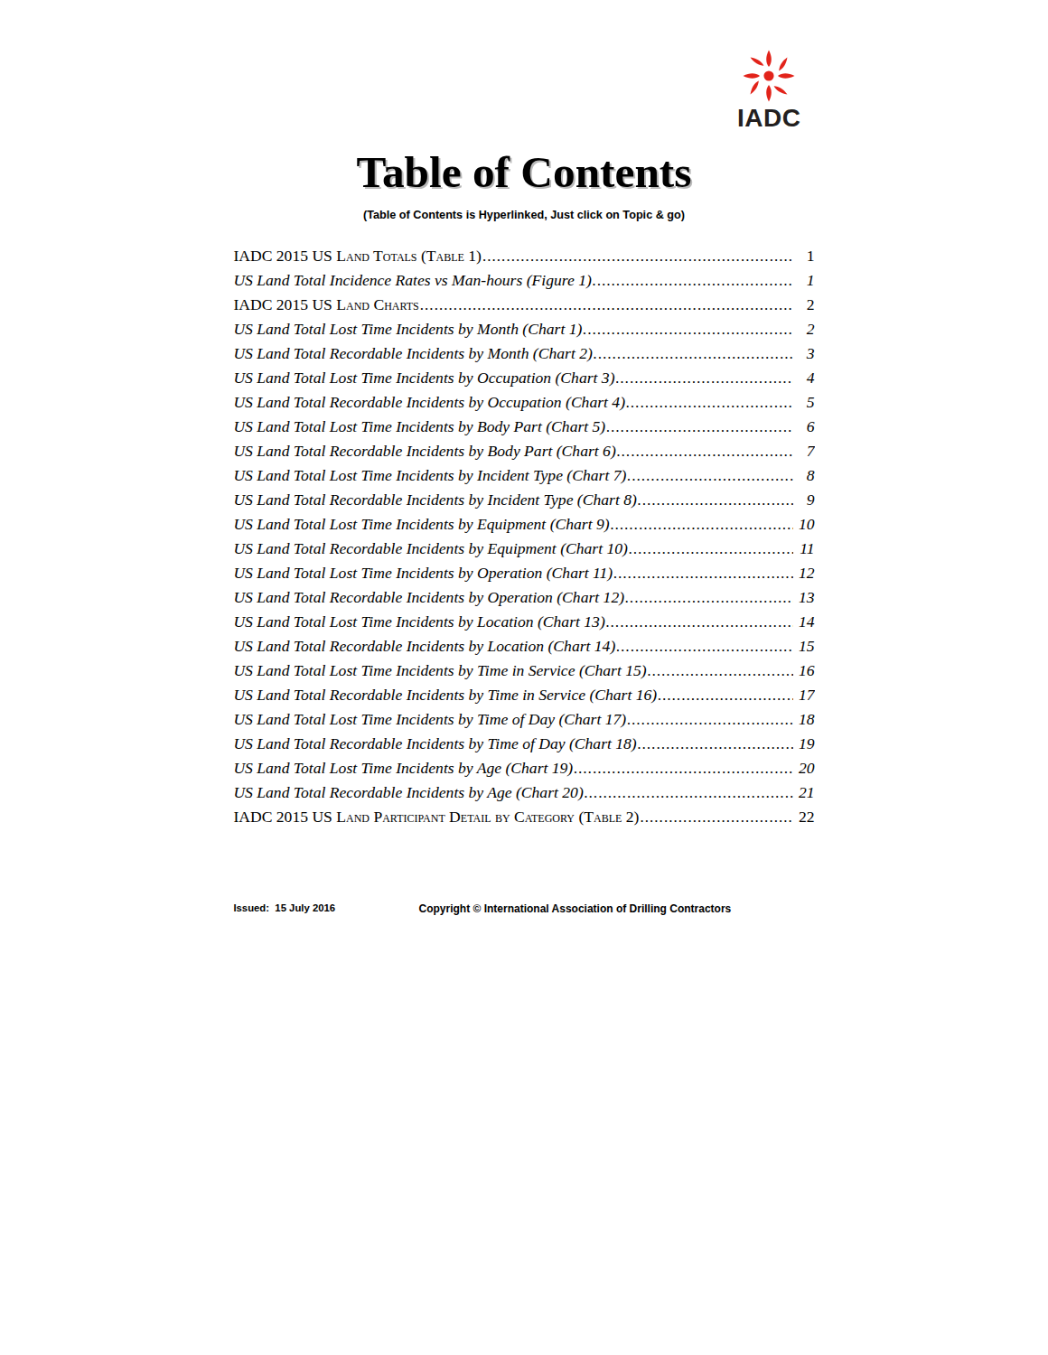IADC
Table of Contents
(Table of Contents is Hyperlinked, Just click on Topic & go)
IADC 2015 US Land Totals (Table 1)....................................................................................................................... 1
US Land Total Incidence Rates vs Man-hours (Figure 1)....................................................................... 1
IADC 2015 US Land Charts....................................................................................................................... 2
US Land Total Lost Time Incidents by Month (Chart 1)....................................................................... 2
US Land Total Recordable Incidents by Month (Chart 2)....................................................................... 3
US Land Total Lost Time Incidents by Occupation (Chart 3)....................................................................... 4
US Land Total Recordable Incidents by Occupation (Chart 4)....................................................................... 5
US Land Total Lost Time Incidents by Body Part (Chart 5)....................................................................... 6
US Land Total Recordable Incidents by Body Part (Chart 6)....................................................................... 7
US Land Total Lost Time Incidents by Incident Type (Chart 7)....................................................................... 8
US Land Total Recordable Incidents by Incident Type (Chart 8)....................................................................... 9
US Land Total Lost Time Incidents by Equipment (Chart 9)....................................................................... 10
US Land Total Recordable Incidents by Equipment (Chart 10)....................................................................... 11
US Land Total Lost Time Incidents by Operation (Chart 11)....................................................................... 12
US Land Total Recordable Incidents by Operation (Chart 12)....................................................................... 13
US Land Total Lost Time Incidents by Location (Chart 13)....................................................................... 14
US Land Total Recordable Incidents by Location (Chart 14)....................................................................... 15
US Land Total Lost Time Incidents by Time in Service (Chart 15)....................................................................... 16
US Land Total Recordable Incidents by Time in Service (Chart 16)....................................................................... 17
US Land Total Lost Time Incidents by Time of Day (Chart 17)....................................................................... 18
US Land Total Recordable Incidents by Time of Day (Chart 18)....................................................................... 19
US Land Total Lost Time Incidents by Age (Chart 19)....................................................................... 20
US Land Total Recordable Incidents by Age (Chart 20)....................................................................... 21
IADC 2015 US Land Participant Detail by Category (Table 2)....................................................................... 22
Issued: 15 July 2016
Copyright © International Association of Drilling Contractors